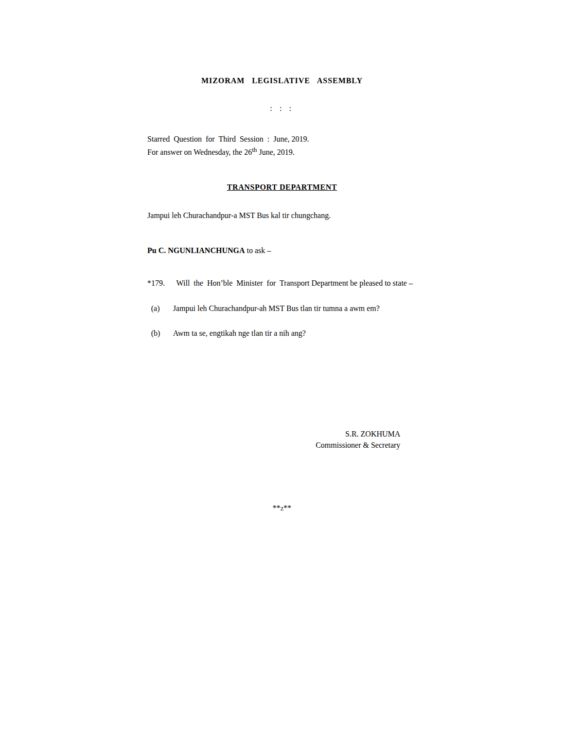MIZORAM LEGISLATIVE ASSEMBLY
: : :
Starred Question for Third Session : June, 2019.
For answer on Wednesday, the 26th June, 2019.
TRANSPORT DEPARTMENT
Jampui leh Churachandpur-a MST Bus kal tir chungchang.
Pu C. NGUNLIANCHUNGA to ask –
*179.
Will the Hon’ble Minister for Transport Department be pleased to state –
(a) Jampui leh Churachandpur-ah MST Bus tlan tir tumna a awm em?
(b) Awm ta se, engtikah nge tlan tir a nih ang?
S.R. ZOKHUMA
Commissioner & Secretary
**z**